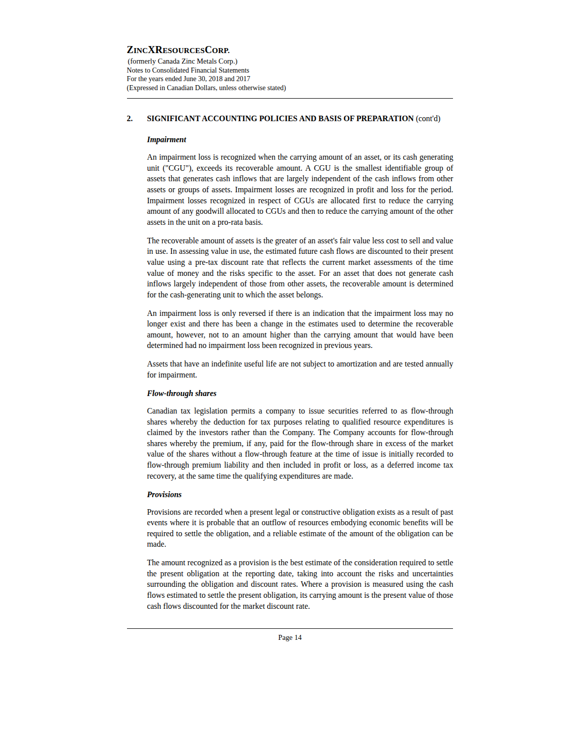ZINCXRESOURCESCORP.
(formerly Canada Zinc Metals Corp.)
Notes to Consolidated Financial Statements
For the years ended June 30, 2018 and 2017
(Expressed in Canadian Dollars, unless otherwise stated)
2. SIGNIFICANT ACCOUNTING POLICIES AND BASIS OF PREPARATION (cont'd)
Impairment
An impairment loss is recognized when the carrying amount of an asset, or its cash generating unit ("CGU"), exceeds its recoverable amount. A CGU is the smallest identifiable group of assets that generates cash inflows that are largely independent of the cash inflows from other assets or groups of assets. Impairment losses are recognized in profit and loss for the period. Impairment losses recognized in respect of CGUs are allocated first to reduce the carrying amount of any goodwill allocated to CGUs and then to reduce the carrying amount of the other assets in the unit on a pro-rata basis.
The recoverable amount of assets is the greater of an asset's fair value less cost to sell and value in use. In assessing value in use, the estimated future cash flows are discounted to their present value using a pre-tax discount rate that reflects the current market assessments of the time value of money and the risks specific to the asset. For an asset that does not generate cash inflows largely independent of those from other assets, the recoverable amount is determined for the cash-generating unit to which the asset belongs.
An impairment loss is only reversed if there is an indication that the impairment loss may no longer exist and there has been a change in the estimates used to determine the recoverable amount, however, not to an amount higher than the carrying amount that would have been determined had no impairment loss been recognized in previous years.
Assets that have an indefinite useful life are not subject to amortization and are tested annually for impairment.
Flow-through shares
Canadian tax legislation permits a company to issue securities referred to as flow-through shares whereby the deduction for tax purposes relating to qualified resource expenditures is claimed by the investors rather than the Company. The Company accounts for flow-through shares whereby the premium, if any, paid for the flow-through share in excess of the market value of the shares without a flow-through feature at the time of issue is initially recorded to flow-through premium liability and then included in profit or loss, as a deferred income tax recovery, at the same time the qualifying expenditures are made.
Provisions
Provisions are recorded when a present legal or constructive obligation exists as a result of past events where it is probable that an outflow of resources embodying economic benefits will be required to settle the obligation, and a reliable estimate of the amount of the obligation can be made.
The amount recognized as a provision is the best estimate of the consideration required to settle the present obligation at the reporting date, taking into account the risks and uncertainties surrounding the obligation and discount rates. Where a provision is measured using the cash flows estimated to settle the present obligation, its carrying amount is the present value of those cash flows discounted for the market discount rate.
Page 14